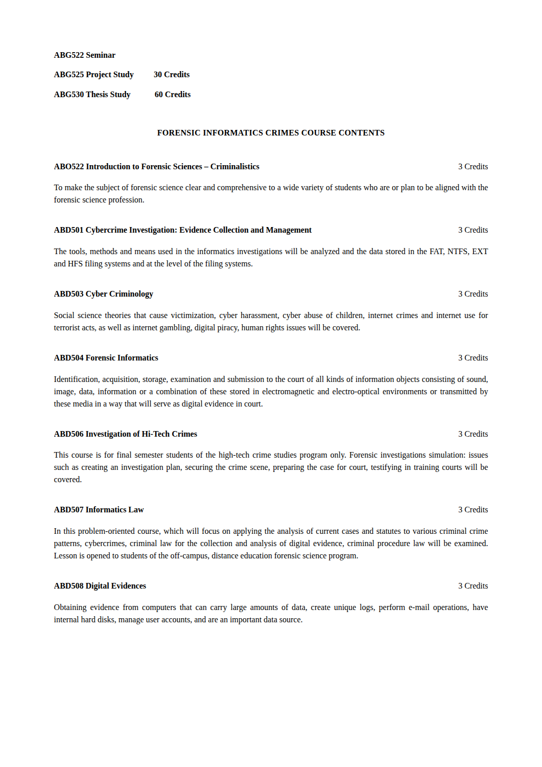ABG522 Seminar
ABG525 Project Study 30 Credits
ABG530 Thesis Study 60 Credits
FORENSIC INFORMATICS CRIMES COURSE CONTENTS
ABO522 Introduction to Forensic Sciences – Criminalistics 3 Credits
To make the subject of forensic science clear and comprehensive to a wide variety of students who are or plan to be aligned with the forensic science profession.
ABD501 Cybercrime Investigation: Evidence Collection and Management 3 Credits
The tools, methods and means used in the informatics investigations will be analyzed and the data stored in the FAT, NTFS, EXT and HFS filing systems and at the level of the filing systems.
ABD503 Cyber Criminology 3 Credits
Social science theories that cause victimization, cyber harassment, cyber abuse of children, internet crimes and internet use for terrorist acts, as well as internet gambling, digital piracy, human rights issues will be covered.
ABD504 Forensic Informatics 3 Credits
Identification, acquisition, storage, examination and submission to the court of all kinds of information objects consisting of sound, image, data, information or a combination of these stored in electromagnetic and electro-optical environments or transmitted by these media in a way that will serve as digital evidence in court.
ABD506 Investigation of Hi-Tech Crimes 3 Credits
This course is for final semester students of the high-tech crime studies program only. Forensic investigations simulation: issues such as creating an investigation plan, securing the crime scene, preparing the case for court, testifying in training courts will be covered.
ABD507 Informatics Law 3 Credits
In this problem-oriented course, which will focus on applying the analysis of current cases and statutes to various criminal crime patterns, cybercrimes, criminal law for the collection and analysis of digital evidence, criminal procedure law will be examined. Lesson is opened to students of the off-campus, distance education forensic science program.
ABD508 Digital Evidences 3 Credits
Obtaining evidence from computers that can carry large amounts of data, create unique logs, perform e-mail operations, have internal hard disks, manage user accounts, and are an important data source.